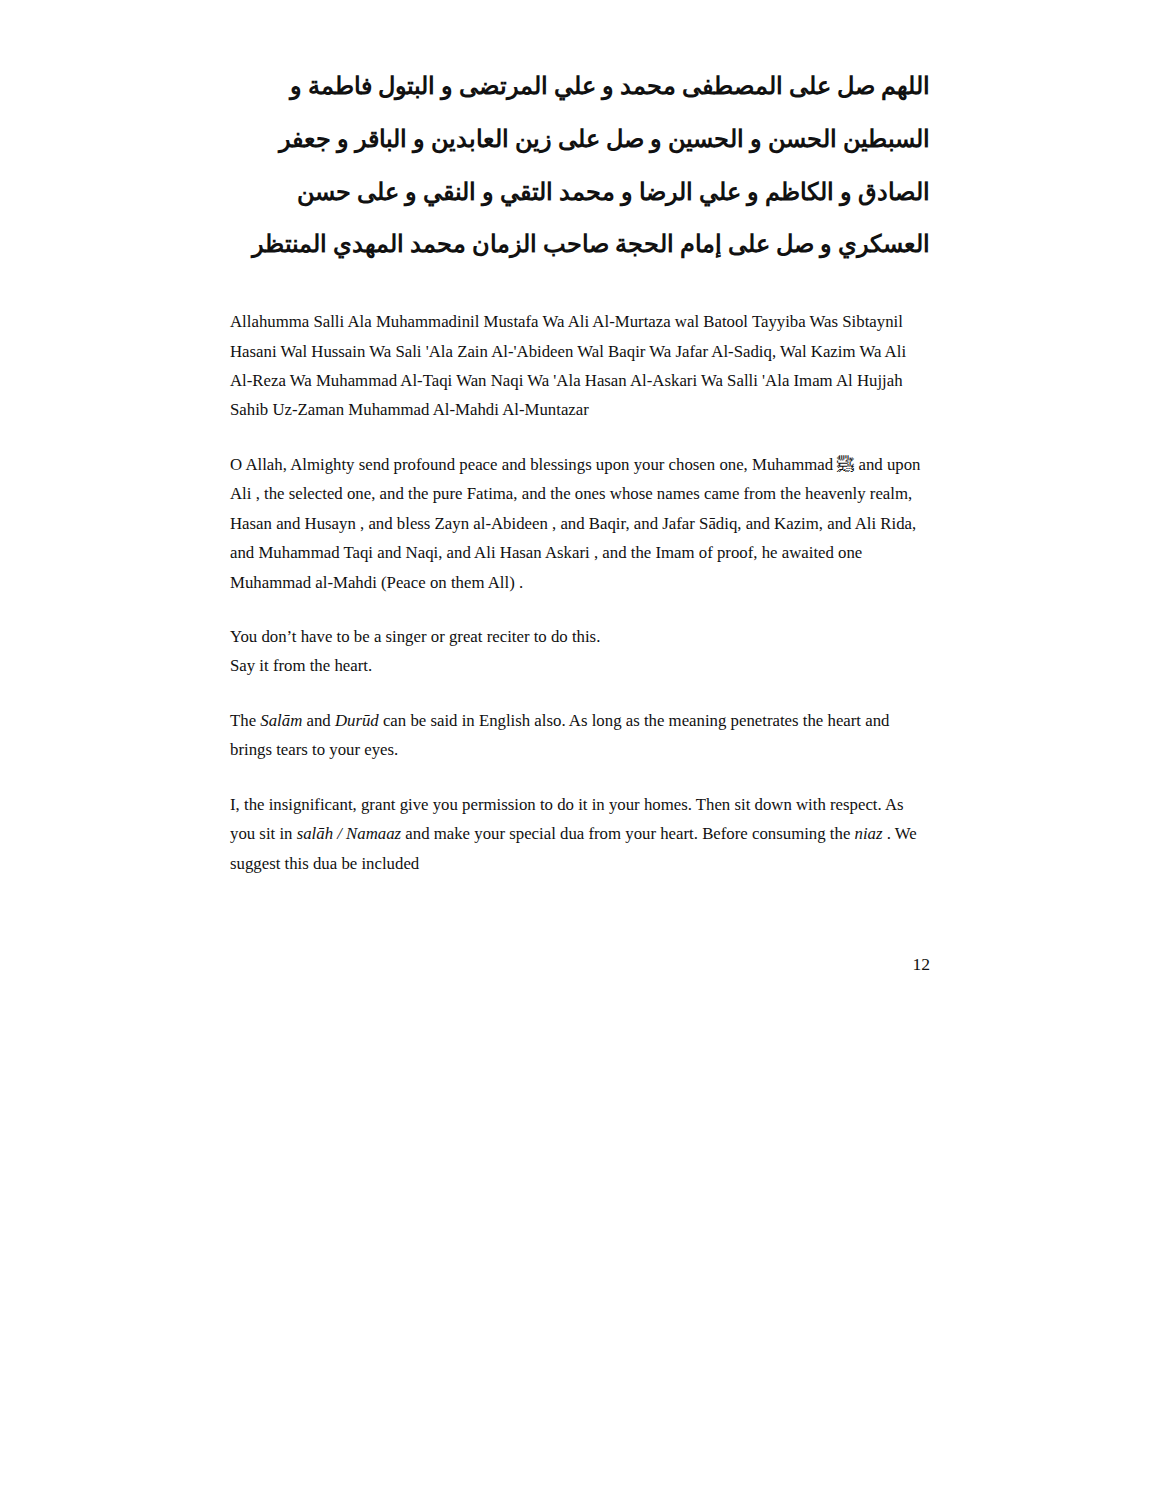اللهم صل على المصطفى محمد و علي المرتضى و البتول فاطمة و السبطين الحسن و الحسين و صل على زين العابدين و الباقر و جعفر الصادق و الكاظم و علي الرضا و محمد التقي و النقي و على حسن العسكري و صل على إمام الحجة صاحب الزمان محمد المهدي المنتظر
Allahumma Salli Ala Muhammadinil Mustafa Wa Ali Al-Murtaza wal Batool Tayyiba Was Sibtaynil Hasani Wal Hussain Wa Sali 'Ala Zain Al-'Abideen Wal Baqir Wa Jafar Al-Sadiq, Wal Kazim Wa Ali Al-Reza Wa Muhammad Al-Taqi Wan Naqi Wa 'Ala Hasan Al-Askari Wa Salli 'Ala Imam Al Hujjah Sahib Uz-Zaman Muhammad Al-Mahdi Al-Muntazar
O Allah, Almighty send profound peace and blessings upon your chosen one, Muhammad ﷺ and upon Ali , the selected one, and the pure Fatima, and the ones whose names came from the heavenly realm, Hasan and Husayn , and bless Zayn al-Abideen , and Baqir, and Jafar Sādiq, and Kazim, and Ali Rida, and Muhammad Taqi and Naqi, and Ali Hasan Askari , and the Imam of proof, he awaited one Muhammad al-Mahdi (Peace on them All) .
You don’t have to be a singer or great reciter to do this.
Say it from the heart.
The Salām and Durūd can be said in English also. As long as the meaning penetrates the heart and brings tears to your eyes.
I, the insignificant, grant give you permission to do it in your homes. Then sit down with respect. As you sit in salāh / Namaaz and make your special dua from your heart. Before consuming the niaz . We suggest this dua be included
12